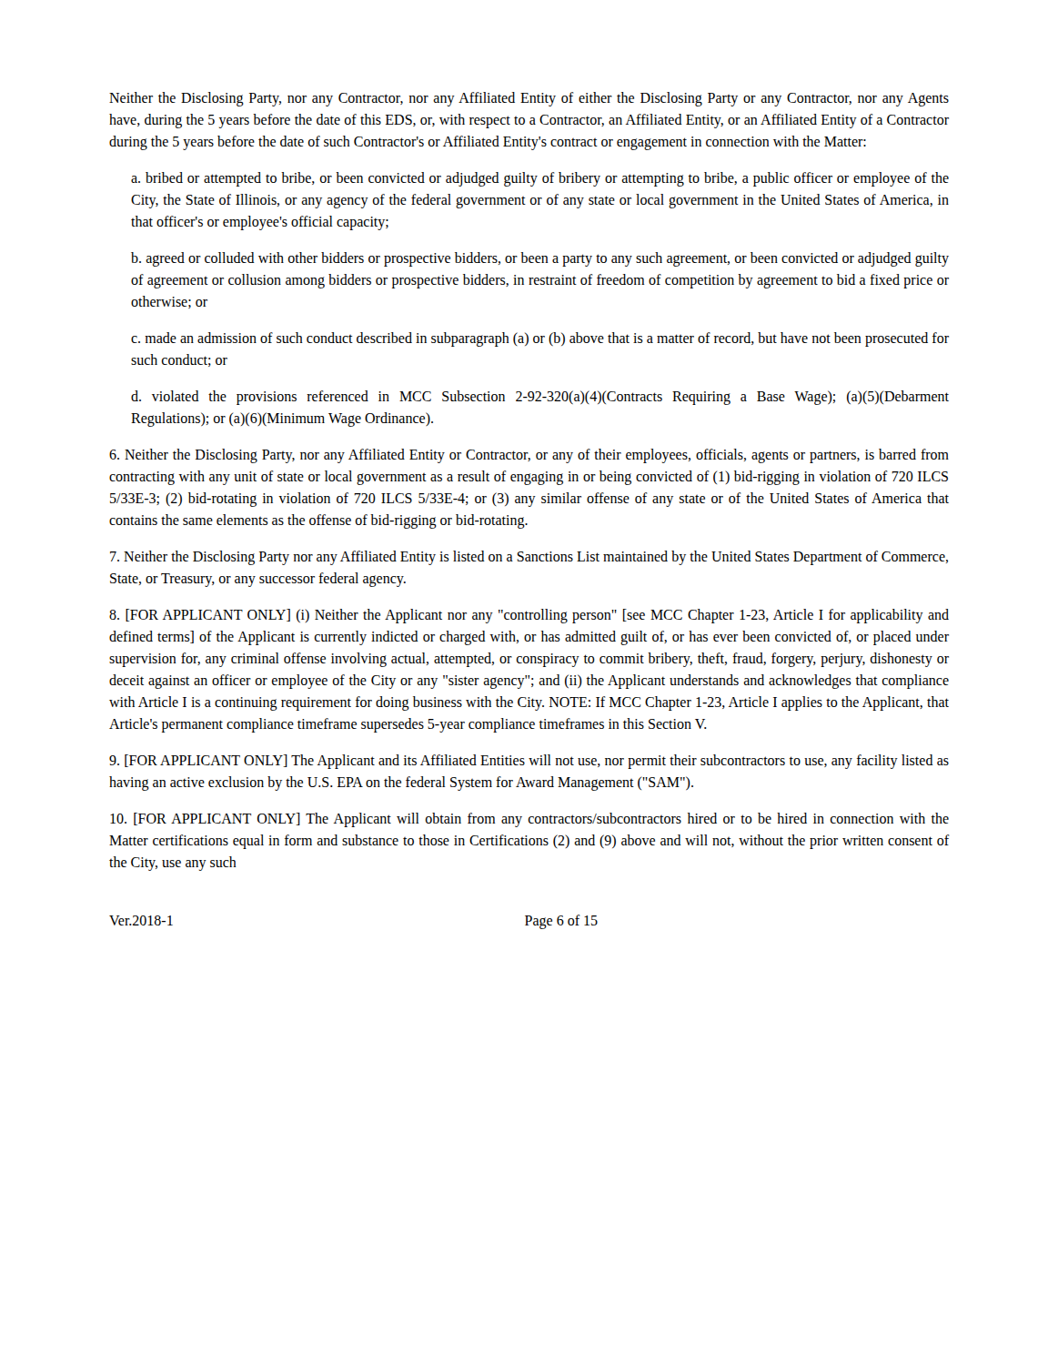Neither the Disclosing Party, nor any Contractor, nor any Affiliated Entity of either the Disclosing Party or any Contractor, nor any Agents have, during the 5 years before the date of this EDS, or, with respect to a Contractor, an Affiliated Entity, or an Affiliated Entity of a Contractor during the 5 years before the date of such Contractor's or Affiliated Entity's contract or engagement in connection with the Matter:
a. bribed or attempted to bribe, or been convicted or adjudged guilty of bribery or attempting to bribe, a public officer or employee of the City, the State of Illinois, or any agency of the federal government or of any state or local government in the United States of America, in that officer's or employee's official capacity;
b. agreed or colluded with other bidders or prospective bidders, or been a party to any such agreement, or been convicted or adjudged guilty of agreement or collusion among bidders or prospective bidders, in restraint of freedom of competition by agreement to bid a fixed price or otherwise; or
c. made an admission of such conduct described in subparagraph (a) or (b) above that is a matter of record, but have not been prosecuted for such conduct; or
d. violated the provisions referenced in MCC Subsection 2-92-320(a)(4)(Contracts Requiring a Base Wage); (a)(5)(Debarment Regulations); or (a)(6)(Minimum Wage Ordinance).
6. Neither the Disclosing Party, nor any Affiliated Entity or Contractor, or any of their employees, officials, agents or partners, is barred from contracting with any unit of state or local government as a result of engaging in or being convicted of (1) bid-rigging in violation of 720 ILCS 5/33E-3; (2) bid-rotating in violation of 720 ILCS 5/33E-4; or (3) any similar offense of any state or of the United States of America that contains the same elements as the offense of bid-rigging or bid-rotating.
7. Neither the Disclosing Party nor any Affiliated Entity is listed on a Sanctions List maintained by the United States Department of Commerce, State, or Treasury, or any successor federal agency.
8. [FOR APPLICANT ONLY] (i) Neither the Applicant nor any "controlling person" [see MCC Chapter 1-23, Article I for applicability and defined terms] of the Applicant is currently indicted or charged with, or has admitted guilt of, or has ever been convicted of, or placed under supervision for, any criminal offense involving actual, attempted, or conspiracy to commit bribery, theft, fraud, forgery, perjury, dishonesty or deceit against an officer or employee of the City or any "sister agency"; and (ii) the Applicant understands and acknowledges that compliance with Article I is a continuing requirement for doing business with the City. NOTE: If MCC Chapter 1-23, Article I applies to the Applicant, that Article's permanent compliance timeframe supersedes 5-year compliance timeframes in this Section V.
9. [FOR APPLICANT ONLY] The Applicant and its Affiliated Entities will not use, nor permit their subcontractors to use, any facility listed as having an active exclusion by the U.S. EPA on the federal System for Award Management ("SAM").
10. [FOR APPLICANT ONLY] The Applicant will obtain from any contractors/subcontractors hired or to be hired in connection with the Matter certifications equal in form and substance to those in Certifications (2) and (9) above and will not, without the prior written consent of the City, use any such
Ver.2018-1 Page 6 of 15